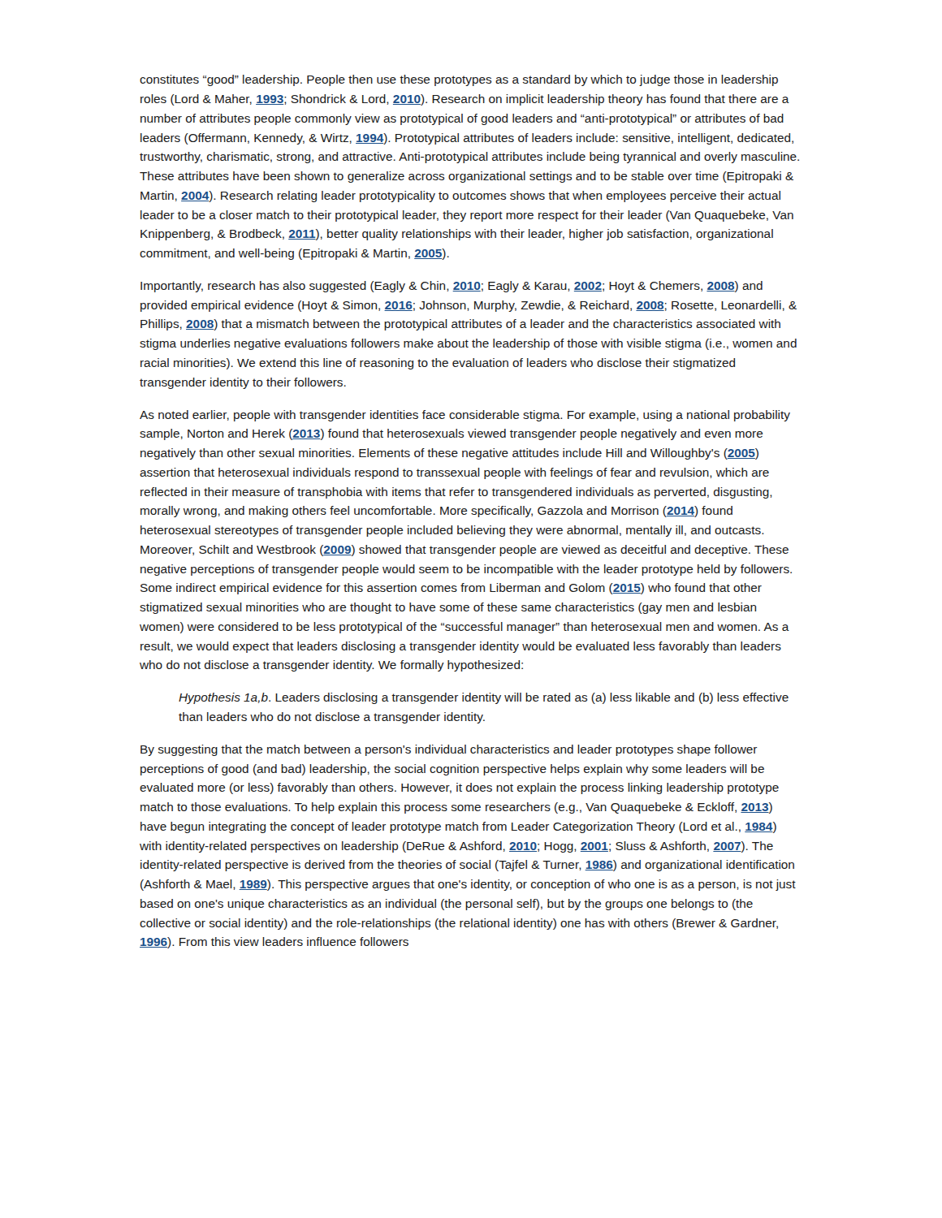constitutes “good” leadership. People then use these prototypes as a standard by which to judge those in leadership roles (Lord & Maher, 1993; Shondrick & Lord, 2010). Research on implicit leadership theory has found that there are a number of attributes people commonly view as prototypical of good leaders and “anti-prototypical” or attributes of bad leaders (Offermann, Kennedy, & Wirtz, 1994). Prototypical attributes of leaders include: sensitive, intelligent, dedicated, trustworthy, charismatic, strong, and attractive. Anti-prototypical attributes include being tyrannical and overly masculine. These attributes have been shown to generalize across organizational settings and to be stable over time (Epitropaki & Martin, 2004). Research relating leader prototypicality to outcomes shows that when employees perceive their actual leader to be a closer match to their prototypical leader, they report more respect for their leader (Van Quaquebeke, Van Knippenberg, & Brodbeck, 2011), better quality relationships with their leader, higher job satisfaction, organizational commitment, and well-being (Epitropaki & Martin, 2005).
Importantly, research has also suggested (Eagly & Chin, 2010; Eagly & Karau, 2002; Hoyt & Chemers, 2008) and provided empirical evidence (Hoyt & Simon, 2016; Johnson, Murphy, Zewdie, & Reichard, 2008; Rosette, Leonardelli, & Phillips, 2008) that a mismatch between the prototypical attributes of a leader and the characteristics associated with stigma underlies negative evaluations followers make about the leadership of those with visible stigma (i.e., women and racial minorities). We extend this line of reasoning to the evaluation of leaders who disclose their stigmatized transgender identity to their followers.
As noted earlier, people with transgender identities face considerable stigma. For example, using a national probability sample, Norton and Herek (2013) found that heterosexuals viewed transgender people negatively and even more negatively than other sexual minorities. Elements of these negative attitudes include Hill and Willoughby's (2005) assertion that heterosexual individuals respond to transsexual people with feelings of fear and revulsion, which are reflected in their measure of transphobia with items that refer to transgendered individuals as perverted, disgusting, morally wrong, and making others feel uncomfortable. More specifically, Gazzola and Morrison (2014) found heterosexual stereotypes of transgender people included believing they were abnormal, mentally ill, and outcasts. Moreover, Schilt and Westbrook (2009) showed that transgender people are viewed as deceitful and deceptive. These negative perceptions of transgender people would seem to be incompatible with the leader prototype held by followers. Some indirect empirical evidence for this assertion comes from Liberman and Golom (2015) who found that other stigmatized sexual minorities who are thought to have some of these same characteristics (gay men and lesbian women) were considered to be less prototypical of the “successful manager” than heterosexual men and women. As a result, we would expect that leaders disclosing a transgender identity would be evaluated less favorably than leaders who do not disclose a transgender identity. We formally hypothesized:
Hypothesis 1a,b. Leaders disclosing a transgender identity will be rated as (a) less likable and (b) less effective than leaders who do not disclose a transgender identity.
By suggesting that the match between a person's individual characteristics and leader prototypes shape follower perceptions of good (and bad) leadership, the social cognition perspective helps explain why some leaders will be evaluated more (or less) favorably than others. However, it does not explain the process linking leadership prototype match to those evaluations. To help explain this process some researchers (e.g., Van Quaquebeke & Eckloff, 2013) have begun integrating the concept of leader prototype match from Leader Categorization Theory (Lord et al., 1984) with identity-related perspectives on leadership (DeRue & Ashford, 2010; Hogg, 2001; Sluss & Ashforth, 2007). The identity-related perspective is derived from the theories of social (Tajfel & Turner, 1986) and organizational identification (Ashforth & Mael, 1989). This perspective argues that one's identity, or conception of who one is as a person, is not just based on one's unique characteristics as an individual (the personal self), but by the groups one belongs to (the collective or social identity) and the role-relationships (the relational identity) one has with others (Brewer & Gardner, 1996). From this view leaders influence followers